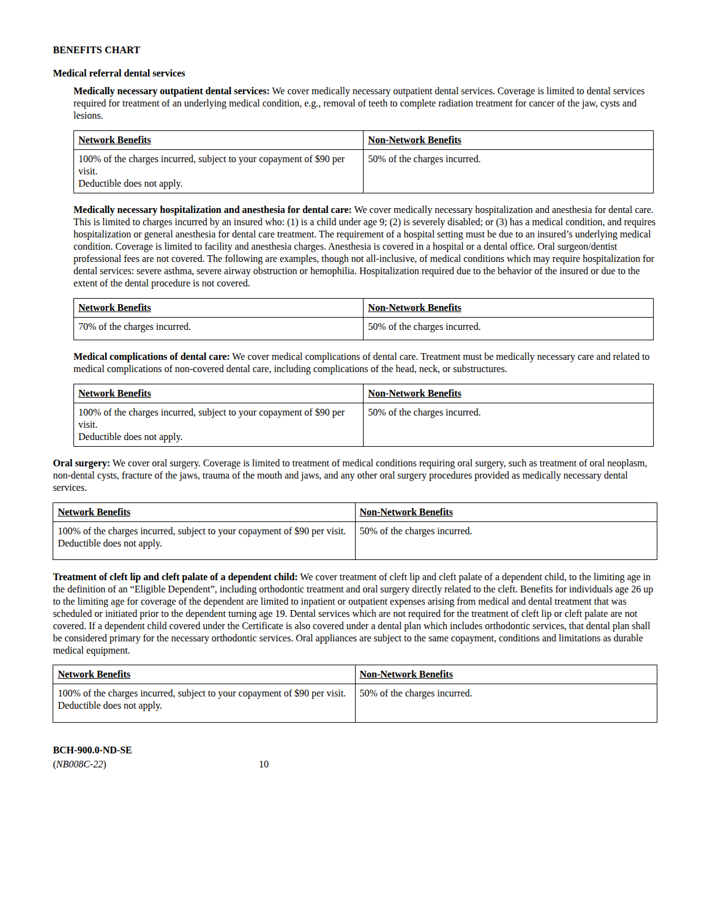BENEFITS CHART
Medical referral dental services
Medically necessary outpatient dental services: We cover medically necessary outpatient dental services. Coverage is limited to dental services required for treatment of an underlying medical condition, e.g., removal of teeth to complete radiation treatment for cancer of the jaw, cysts and lesions.
| Network Benefits | Non-Network Benefits |
| --- | --- |
| 100% of the charges incurred, subject to your copayment of $90 per visit. Deductible does not apply. | 50% of the charges incurred. |
Medically necessary hospitalization and anesthesia for dental care: We cover medically necessary hospitalization and anesthesia for dental care. This is limited to charges incurred by an insured who: (1) is a child under age 9; (2) is severely disabled; or (3) has a medical condition, and requires hospitalization or general anesthesia for dental care treatment. The requirement of a hospital setting must be due to an insured’s underlying medical condition. Coverage is limited to facility and anesthesia charges. Anesthesia is covered in a hospital or a dental office. Oral surgeon/dentist professional fees are not covered. The following are examples, though not all-inclusive, of medical conditions which may require hospitalization for dental services: severe asthma, severe airway obstruction or hemophilia. Hospitalization required due to the behavior of the insured or due to the extent of the dental procedure is not covered.
| Network Benefits | Non-Network Benefits |
| --- | --- |
| 70% of the charges incurred. | 50% of the charges incurred. |
Medical complications of dental care: We cover medical complications of dental care. Treatment must be medically necessary care and related to medical complications of non-covered dental care, including complications of the head, neck, or substructures.
| Network Benefits | Non-Network Benefits |
| --- | --- |
| 100% of the charges incurred, subject to your copayment of $90 per visit. Deductible does not apply. | 50% of the charges incurred. |
Oral surgery: We cover oral surgery. Coverage is limited to treatment of medical conditions requiring oral surgery, such as treatment of oral neoplasm, non-dental cysts, fracture of the jaws, trauma of the mouth and jaws, and any other oral surgery procedures provided as medically necessary dental services.
| Network Benefits | Non-Network Benefits |
| --- | --- |
| 100% of the charges incurred, subject to your copayment of $90 per visit. Deductible does not apply. | 50% of the charges incurred. |
Treatment of cleft lip and cleft palate of a dependent child: We cover treatment of cleft lip and cleft palate of a dependent child, to the limiting age in the definition of an “Eligible Dependent”, including orthodontic treatment and oral surgery directly related to the cleft. Benefits for individuals age 26 up to the limiting age for coverage of the dependent are limited to inpatient or outpatient expenses arising from medical and dental treatment that was scheduled or initiated prior to the dependent turning age 19. Dental services which are not required for the treatment of cleft lip or cleft palate are not covered. If a dependent child covered under the Certificate is also covered under a dental plan which includes orthodontic services, that dental plan shall be considered primary for the necessary orthodontic services. Oral appliances are subject to the same copayment, conditions and limitations as durable medical equipment.
| Network Benefits | Non-Network Benefits |
| --- | --- |
| 100% of the charges incurred, subject to your copayment of $90 per visit. Deductible does not apply. | 50% of the charges incurred. |
BCH-900.0-ND-SE
(NB008C-22)10